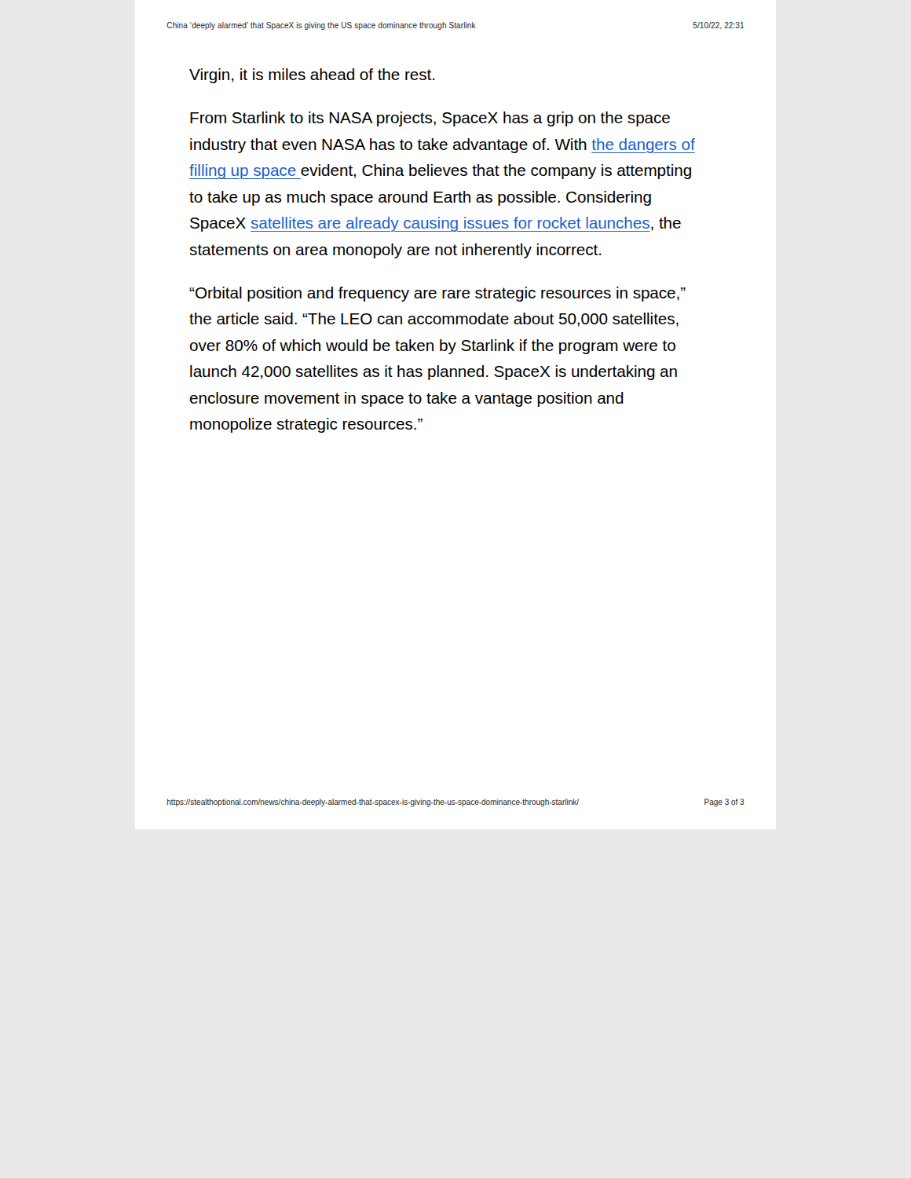China ‘deeply alarmed’ that SpaceX is giving the US space dominance through Starlink
5/10/22, 22:31
Virgin, it is miles ahead of the rest.
From Starlink to its NASA projects, SpaceX has a grip on the space industry that even NASA has to take advantage of. With the dangers of filling up space evident, China believes that the company is attempting to take up as much space around Earth as possible. Considering SpaceX satellites are already causing issues for rocket launches, the statements on area monopoly are not inherently incorrect.
“Orbital position and frequency are rare strategic resources in space,” the article said. “The LEO can accommodate about 50,000 satellites, over 80% of which would be taken by Starlink if the program were to launch 42,000 satellites as it has planned. SpaceX is undertaking an enclosure movement in space to take a vantage position and monopolize strategic resources.”
https://stealthoptional.com/news/china-deeply-alarmed-that-spacex-is-giving-the-us-space-dominance-through-starlink/
Page 3 of 3